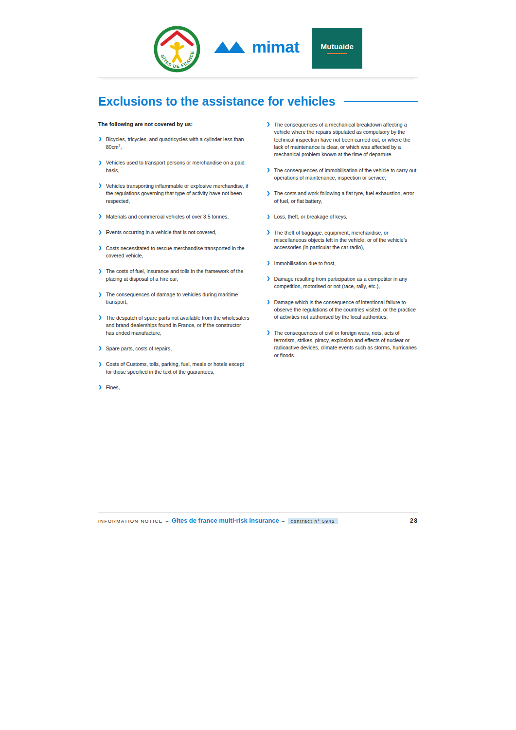GÎTES DE FRANCE
mimat
Mutuaide
Exclusions to the assistance for vehicles
The following are not covered by us:
Bicycles, tricycles, and quadricycles with a cylinder less than 80cm3,
Vehicles used to transport persons or merchandise on a paid basis,
Vehicles transporting inflammable or explosive merchandise, if the regulations governing that type of activity have not been respected,
Materials and commercial vehicles of over 3.5 tonnes,
Events occurring in a vehicle that is not covered,
Costs necessitated to rescue merchandise transported in the covered vehicle,
The costs of fuel, insurance and tolls in the framework of the placing at disposal of a hire car,
The consequences of damage to vehicles during maritime transport,
The despatch of spare parts not available from the wholesalers and brand dealerships found in France, or if the constructor has ended manufacture,
Spare parts, costs of repairs,
Costs of Customs, tolls, parking, fuel, meals or hotels except for those specified in the text of the guarantees,
Fines,
The consequences of a mechanical breakdown affecting a vehicle where the repairs stipulated as compulsory by the technical inspection have not been carried out, or where the lack of maintenance is clear, or which was affected by a mechanical problem known at the time of departure.
The consequences of immobilisation of the vehicle to carry out operations of maintenance, inspection or service,
The costs and work following a flat tyre, fuel exhaustion, error of fuel, or flat battery,
Loss, theft, or breakage of keys,
The theft of baggage, equipment, merchandise, or miscellaneous objects left in the vehicle, or of the vehicle’s accessories (in particular the car radio),
Immobilisation due to frost,
Damage resulting from participation as a competitor in any competition, motorised or not (race, rally, etc.),
Damage which is the consequence of intentional failure to observe the regulations of the countries visited, or the practice of activities not authorised by the local authorities,
The consequences of civil or foreign wars, riots, acts of terrorism, strikes, piracy, explosion and effects of nuclear or radioactive devices, climate events such as storms, hurricanes or floods.
INFORMATION NOTICE – Gîtes de france multi-risk insurance – contract n° 5942
28